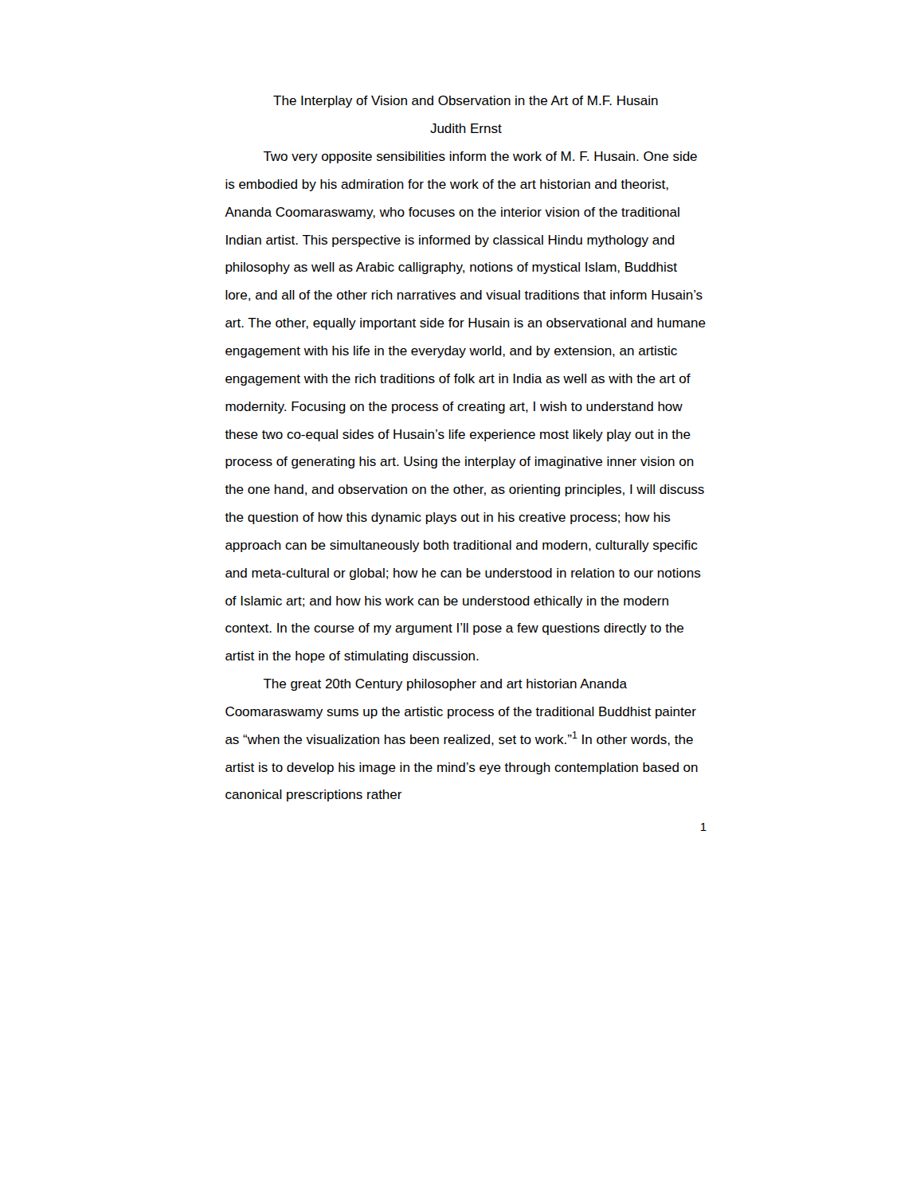The Interplay of Vision and Observation in the Art of M.F. Husain
Judith Ernst
Two very opposite sensibilities inform the work of M. F. Husain. One side is embodied by his admiration for the work of the art historian and theorist, Ananda Coomaraswamy, who focuses on the interior vision of the traditional Indian artist. This perspective is informed by classical Hindu mythology and philosophy as well as Arabic calligraphy, notions of mystical Islam, Buddhist lore, and all of the other rich narratives and visual traditions that inform Husain’s art. The other, equally important side for Husain is an observational and humane engagement with his life in the everyday world, and by extension, an artistic engagement with the rich traditions of folk art in India as well as with the art of modernity. Focusing on the process of creating art, I wish to understand how these two co-equal sides of Husain’s life experience most likely play out in the process of generating his art. Using the interplay of imaginative inner vision on the one hand, and observation on the other, as orienting principles, I will discuss the question of how this dynamic plays out in his creative process; how his approach can be simultaneously both traditional and modern, culturally specific and meta-cultural or global; how he can be understood in relation to our notions of Islamic art; and how his work can be understood ethically in the modern context. In the course of my argument I’ll pose a few questions directly to the artist in the hope of stimulating discussion.
The great 20th Century philosopher and art historian Ananda Coomaraswamy sums up the artistic process of the traditional Buddhist painter as “when the visualization has been realized, set to work.”1 In other words, the artist is to develop his image in the mind’s eye through contemplation based on canonical prescriptions rather
1